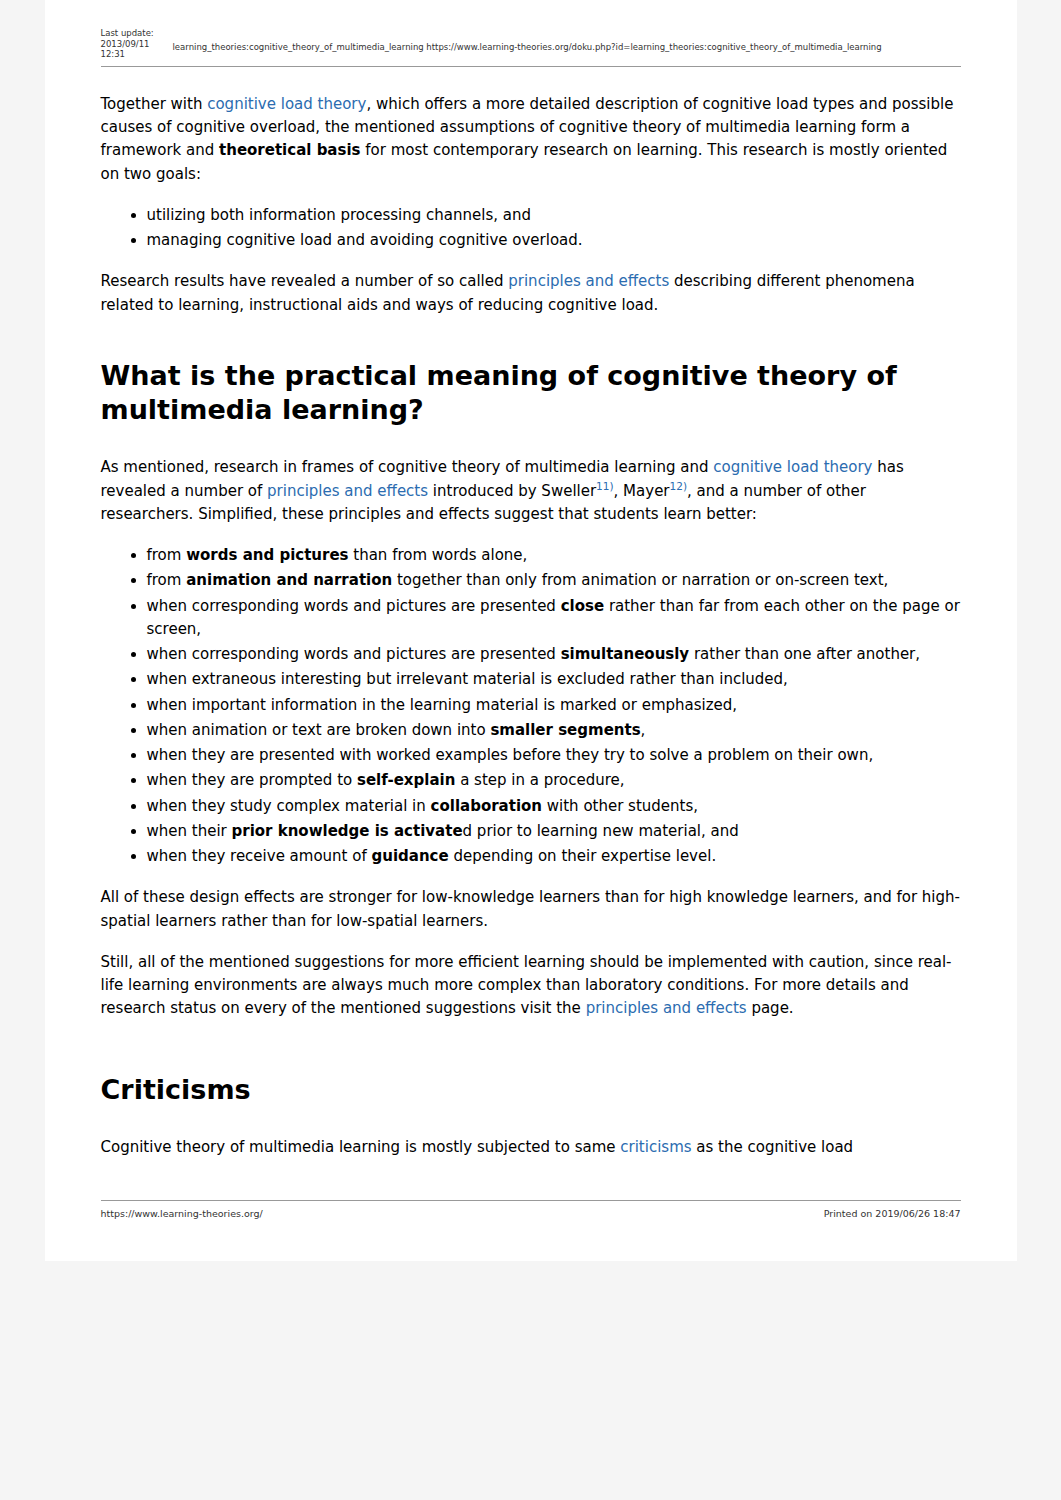Last update: 2013/09/11 12:31
learning_theories:cognitive_theory_of_multimedia_learning https://www.learning-theories.org/doku.php?id=learning_theories:cognitive_theory_of_multimedia_learning
Together with cognitive load theory, which offers a more detailed description of cognitive load types and possible causes of cognitive overload, the mentioned assumptions of cognitive theory of multimedia learning form a framework and theoretical basis for most contemporary research on learning. This research is mostly oriented on two goals:
utilizing both information processing channels, and
managing cognitive load and avoiding cognitive overload.
Research results have revealed a number of so called principles and effects describing different phenomena related to learning, instructional aids and ways of reducing cognitive load.
What is the practical meaning of cognitive theory of multimedia learning?
As mentioned, research in frames of cognitive theory of multimedia learning and cognitive load theory has revealed a number of principles and effects introduced by Sweller11), Mayer12), and a number of other researchers. Simplified, these principles and effects suggest that students learn better:
from words and pictures than from words alone,
from animation and narration together than only from animation or narration or on-screen text,
when corresponding words and pictures are presented close rather than far from each other on the page or screen,
when corresponding words and pictures are presented simultaneously rather than one after another,
when extraneous interesting but irrelevant material is excluded rather than included,
when important information in the learning material is marked or emphasized,
when animation or text are broken down into smaller segments,
when they are presented with worked examples before they try to solve a problem on their own,
when they are prompted to self-explain a step in a procedure,
when they study complex material in collaboration with other students,
when their prior knowledge is activated prior to learning new material, and
when they receive amount of guidance depending on their expertise level.
All of these design effects are stronger for low-knowledge learners than for high knowledge learners, and for high-spatial learners rather than for low-spatial learners.
Still, all of the mentioned suggestions for more efficient learning should be implemented with caution, since real-life learning environments are always much more complex than laboratory conditions. For more details and research status on every of the mentioned suggestions visit the principles and effects page.
Criticisms
Cognitive theory of multimedia learning is mostly subjected to same criticisms as the cognitive load
https://www.learning-theories.org/
Printed on 2019/06/26 18:47